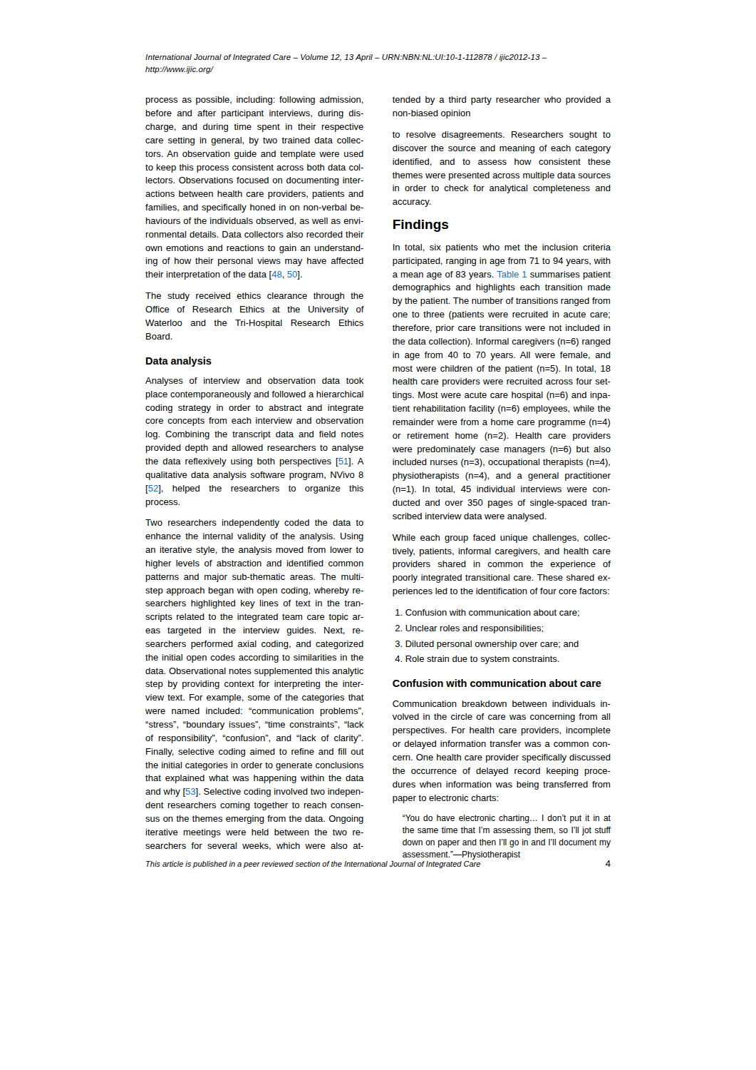International Journal of Integrated Care – Volume 12, 13 April – URN:NBN:NL:UI:10-1-112878 / ijic2012-13 – http://www.ijic.org/
process as possible, including: following admission, before and after participant interviews, during discharge, and during time spent in their respective care setting in general, by two trained data collectors. An observation guide and template were used to keep this process consistent across both data collectors. Observations focused on documenting interactions between health care providers, patients and families, and specifically honed in on non-verbal behaviours of the individuals observed, as well as environmental details. Data collectors also recorded their own emotions and reactions to gain an understanding of how their personal views may have affected their interpretation of the data [48, 50].
The study received ethics clearance through the Office of Research Ethics at the University of Waterloo and the Tri-Hospital Research Ethics Board.
Data analysis
Analyses of interview and observation data took place contemporaneously and followed a hierarchical coding strategy in order to abstract and integrate core concepts from each interview and observation log. Combining the transcript data and field notes provided depth and allowed researchers to analyse the data reflexively using both perspectives [51]. A qualitative data analysis software program, NVivo 8 [52], helped the researchers to organize this process.
Two researchers independently coded the data to enhance the internal validity of the analysis. Using an iterative style, the analysis moved from lower to higher levels of abstraction and identified common patterns and major sub-thematic areas. The multi-step approach began with open coding, whereby researchers highlighted key lines of text in the transcripts related to the integrated team care topic areas targeted in the interview guides. Next, researchers performed axial coding, and categorized the initial open codes according to similarities in the data. Observational notes supplemented this analytic step by providing context for interpreting the interview text. For example, some of the categories that were named included: “communication problems”, “stress”, “boundary issues”, “time constraints”, “lack of responsibility”, “confusion”, and “lack of clarity”. Finally, selective coding aimed to refine and fill out the initial categories in order to generate conclusions that explained what was happening within the data and why [53]. Selective coding involved two independent researchers coming together to reach consensus on the themes emerging from the data. Ongoing iterative meetings were held between the two researchers for several weeks, which were also attended by a third party researcher who provided a non-biased opinion
to resolve disagreements. Researchers sought to discover the source and meaning of each category identified, and to assess how consistent these themes were presented across multiple data sources in order to check for analytical completeness and accuracy.
Findings
In total, six patients who met the inclusion criteria participated, ranging in age from 71 to 94 years, with a mean age of 83 years. Table 1 summarises patient demographics and highlights each transition made by the patient. The number of transitions ranged from one to three (patients were recruited in acute care; therefore, prior care transitions were not included in the data collection). Informal caregivers (n=6) ranged in age from 40 to 70 years. All were female, and most were children of the patient (n=5). In total, 18 health care providers were recruited across four settings. Most were acute care hospital (n=6) and inpatient rehabilitation facility (n=6) employees, while the remainder were from a home care programme (n=4) or retirement home (n=2). Health care providers were predominately case managers (n=6) but also included nurses (n=3), occupational therapists (n=4), physiotherapists (n=4), and a general practitioner (n=1). In total, 45 individual interviews were conducted and over 350 pages of single-spaced transcribed interview data were analysed.
While each group faced unique challenges, collectively, patients, informal caregivers, and health care providers shared in common the experience of poorly integrated transitional care. These shared experiences led to the identification of four core factors:
Confusion with communication about care;
Unclear roles and responsibilities;
Diluted personal ownership over care; and
Role strain due to system constraints.
Confusion with communication about care
Communication breakdown between individuals involved in the circle of care was concerning from all perspectives. For health care providers, incomplete or delayed information transfer was a common concern. One health care provider specifically discussed the occurrence of delayed record keeping procedures when information was being transferred from paper to electronic charts:
“You do have electronic charting… I don’t put it in at the same time that I’m assessing them, so I’ll jot stuff down on paper and then I’ll go in and I’ll document my assessment.”—Physiotherapist
This article is published in a peer reviewed section of the International Journal of Integrated Care 4